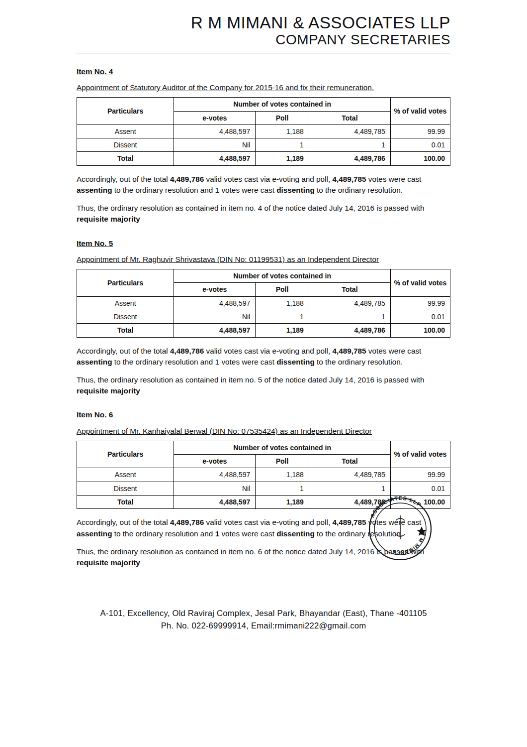R M MIMANI & ASSOCIATES LLP
COMPANY SECRETARIES
Item No. 4
Appointment of Statutory Auditor of the Company for 2015-16 and fix their remuneration.
| Particulars | Number of votes contained in | % of valid votes |
| --- | --- | --- |
| e-votes | Poll | Total |
| Assent | 4,488,597 | 1,188 | 4,489,785 | 99.99 |
| Dissent | Nil | 1 | 1 | 0.01 |
| Total | 4,488,597 | 1,189 | 4,489,786 | 100.00 |
Accordingly, out of the total 4,489,786 valid votes cast via e-voting and poll, 4,489,785 votes were cast assenting to the ordinary resolution and 1 votes were cast dissenting to the ordinary resolution.
Thus, the ordinary resolution as contained in item no. 4 of the notice dated July 14, 2016 is passed with requisite majority
Item No. 5
Appointment of Mr. Raghuvir Shrivastava (DIN No: 01199531) as an Independent Director
| Particulars | Number of votes contained in | % of valid votes |
| --- | --- | --- |
| e-votes | Poll | Total |
| Assent | 4,488,597 | 1,188 | 4,489,785 | 99.99 |
| Dissent | Nil | 1 | 1 | 0.01 |
| Total | 4,488,597 | 1,189 | 4,489,786 | 100.00 |
Accordingly, out of the total 4,489,786 valid votes cast via e-voting and poll, 4,489,785 votes were cast assenting to the ordinary resolution and 1 votes were cast dissenting to the ordinary resolution.
Thus, the ordinary resolution as contained in item no. 5 of the notice dated July 14, 2016 is passed with requisite majority
Item No. 6
Appointment of Mr. Kanhaiyalal Berwal (DIN No: 07535424) as an Independent Director
| Particulars | Number of votes contained in | % of valid votes |
| --- | --- | --- |
| e-votes | Poll | Total |
| Assent | 4,488,597 | 1,188 | 4,489,785 | 99.99 |
| Dissent | Nil | 1 | 1 | 0.01 |
| Total | 4,488,597 | 1,189 | 4,489,786 | 100.00 |
Accordingly, out of the total 4,489,786 valid votes cast via e-voting and poll, 4,489,785 votes were cast assenting to the ordinary resolution and 1 votes were cast dissenting to the ordinary resolution.
Thus, the ordinary resolution as contained in item no. 6 of the notice dated July 14, 2016 is passed with requisite majority
ASSOCIATES LLP R M MIMANI &
A-101, Excellency, Old Raviraj Complex, Jesal Park, Bhayandar (East), Thane -401105
Ph. No. 022-69999914, Email:rmimani222@gmail.com